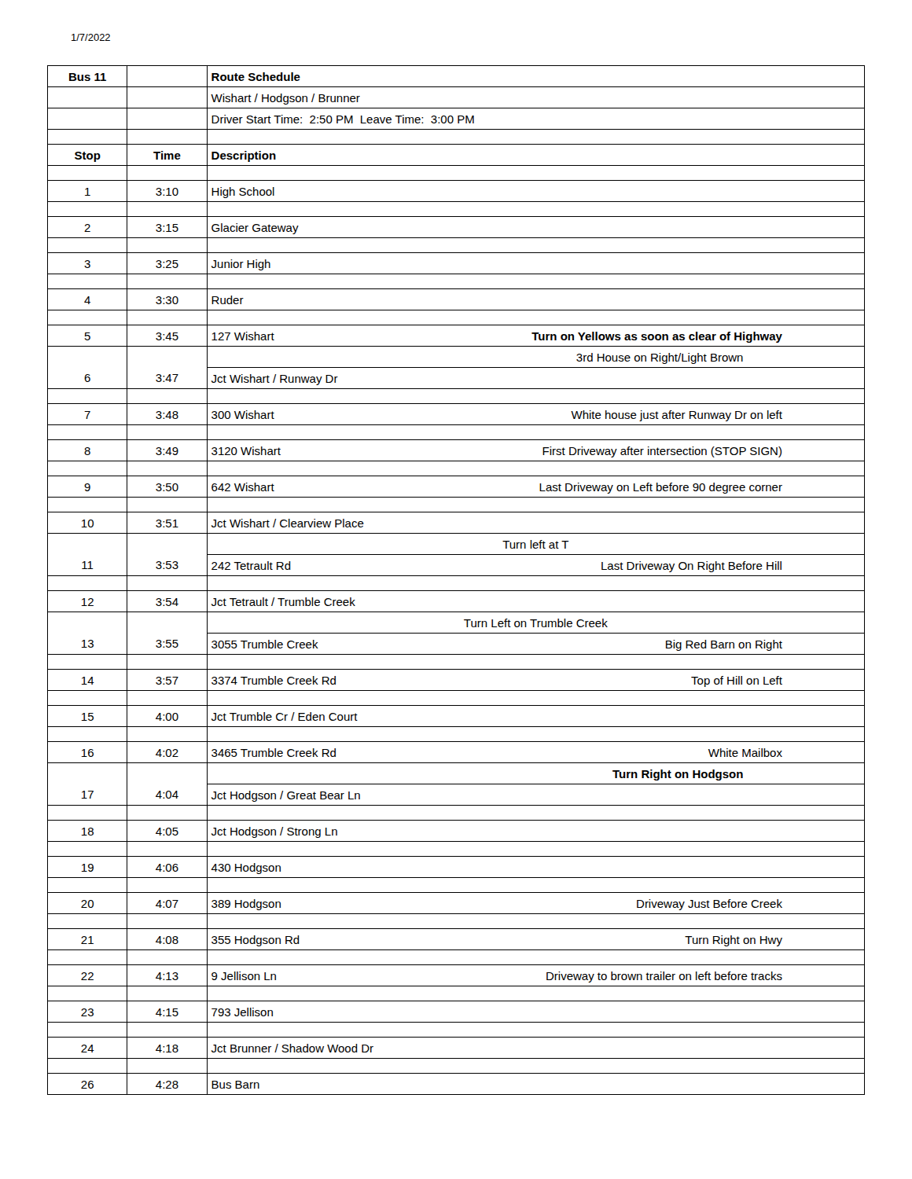1/7/2022
| Bus 11 | | Route Schedule |
| | | Wishart / Hodgson / Brunner |
| | | Driver Start Time: 2:50 PM Leave Time: 3:00 PM |
| Stop | Time | Description |
| 1 | 3:10 | High School |
| 2 | 3:15 | Glacier Gateway |
| 3 | 3:25 | Junior High |
| 4 | 3:30 | Ruder |
| 5 | 3:45 | 127 Wishart Turn on Yellows as soon as clear of Highway |
| | | 3rd House on Right/Light Brown |
| 6 | 3:47 | Jct Wishart / Runway Dr |
| 7 | 3:48 | 300 Wishart White house just after Runway Dr on left |
| 8 | 3:49 | 3120 Wishart First Driveway after intersection (STOP SIGN) |
| 9 | 3:50 | 642 Wishart Last Driveway on Left before 90 degree corner |
| 10 | 3:51 | Jct Wishart / Clearview Place |
| | | Turn left at T |
| 11 | 3:53 | 242 Tetrault Rd Last Driveway On Right Before Hill |
| 12 | 3:54 | Jct Tetrault / Trumble Creek |
| | | Turn Left on Trumble Creek |
| 13 | 3:55 | 3055 Trumble Creek Big Red Barn on Right |
| 14 | 3:57 | 3374 Trumble Creek Rd Top of Hill on Left |
| 15 | 4:00 | Jct Trumble Cr / Eden Court |
| 16 | 4:02 | 3465 Trumble Creek Rd White Mailbox |
| | | Turn Right on Hodgson |
| 17 | 4:04 | Jct Hodgson / Great Bear Ln |
| 18 | 4:05 | Jct Hodgson / Strong Ln |
| 19 | 4:06 | 430 Hodgson |
| 20 | 4:07 | 389 Hodgson Driveway Just Before Creek |
| 21 | 4:08 | 355 Hodgson Rd Turn Right on Hwy |
| 22 | 4:13 | 9 Jellison Ln Driveway to brown trailer on left before tracks |
| 23 | 4:15 | 793 Jellison |
| 24 | 4:18 | Jct Brunner / Shadow Wood Dr |
| 26 | 4:28 | Bus Barn |